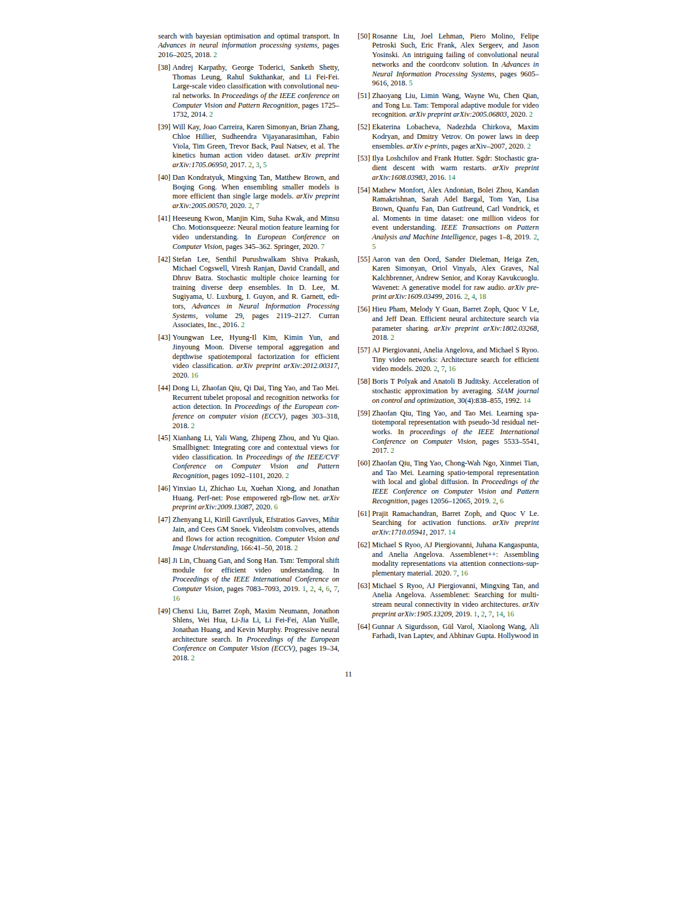search with bayesian optimisation and optimal transport. In Advances in neural information processing systems, pages 2016–2025, 2018. 2
[38] Andrej Karpathy, George Toderici, Sanketh Shetty, Thomas Leung, Rahul Sukthankar, and Li Fei-Fei. Large-scale video classification with convolutional neural networks. In Proceedings of the IEEE conference on Computer Vision and Pattern Recognition, pages 1725–1732, 2014. 2
[39] Will Kay, Joao Carreira, Karen Simonyan, Brian Zhang, Chloe Hillier, Sudheendra Vijayanarasimhan, Fabio Viola, Tim Green, Trevor Back, Paul Natsev, et al. The kinetics human action video dataset. arXiv preprint arXiv:1705.06950, 2017. 2, 3, 5
[40] Dan Kondratyuk, Mingxing Tan, Matthew Brown, and Boqing Gong. When ensembling smaller models is more efficient than single large models. arXiv preprint arXiv:2005.00570, 2020. 2, 7
[41] Heeseung Kwon, Manjin Kim, Suha Kwak, and Minsu Cho. Motionsqueeze: Neural motion feature learning for video understanding. In European Conference on Computer Vision, pages 345–362. Springer, 2020. 7
[42] Stefan Lee, Senthil Purushwalkam Shiva Prakash, Michael Cogswell, Viresh Ranjan, David Crandall, and Dhruv Batra. Stochastic multiple choice learning for training diverse deep ensembles. In D. Lee, M. Sugiyama, U. Luxburg, I. Guyon, and R. Garnett, editors, Advances in Neural Information Processing Systems, volume 29, pages 2119–2127. Curran Associates, Inc., 2016. 2
[43] Youngwan Lee, Hyung-Il Kim, Kimin Yun, and Jinyoung Moon. Diverse temporal aggregation and depthwise spatiotemporal factorization for efficient video classification. arXiv preprint arXiv:2012.00317, 2020. 16
[44] Dong Li, Zhaofan Qiu, Qi Dai, Ting Yao, and Tao Mei. Recurrent tubelet proposal and recognition networks for action detection. In Proceedings of the European conference on computer vision (ECCV), pages 303–318, 2018. 2
[45] Xianhang Li, Yali Wang, Zhipeng Zhou, and Yu Qiao. Smallbignet: Integrating core and contextual views for video classification. In Proceedings of the IEEE/CVF Conference on Computer Vision and Pattern Recognition, pages 1092–1101, 2020. 2
[46] Yinxiao Li, Zhichao Lu, Xuehan Xiong, and Jonathan Huang. Perf-net: Pose empowered rgb-flow net. arXiv preprint arXiv:2009.13087, 2020. 6
[47] Zhenyang Li, Kirill Gavrilyuk, Efstratios Gavves, Mihir Jain, and Cees GM Snoek. Videolstm convolves, attends and flows for action recognition. Computer Vision and Image Understanding, 166:41–50, 2018. 2
[48] Ji Lin, Chuang Gan, and Song Han. Tsm: Temporal shift module for efficient video understanding. In Proceedings of the IEEE International Conference on Computer Vision, pages 7083–7093, 2019. 1, 2, 4, 6, 7, 16
[49] Chenxi Liu, Barret Zoph, Maxim Neumann, Jonathon Shlens, Wei Hua, Li-Jia Li, Li Fei-Fei, Alan Yuille, Jonathan Huang, and Kevin Murphy. Progressive neural architecture search. In Proceedings of the European Conference on Computer Vision (ECCV), pages 19–34, 2018. 2
[50] Rosanne Liu, Joel Lehman, Piero Molino, Felipe Petroski Such, Eric Frank, Alex Sergeev, and Jason Yosinski. An intriguing failing of convolutional neural networks and the coordconv solution. In Advances in Neural Information Processing Systems, pages 9605–9616, 2018. 5
[51] Zhaoyang Liu, Limin Wang, Wayne Wu, Chen Qian, and Tong Lu. Tam: Temporal adaptive module for video recognition. arXiv preprint arXiv:2005.06803, 2020. 2
[52] Ekaterina Lobacheva, Nadezhda Chirkova, Maxim Kodryan, and Dmitry Vetrov. On power laws in deep ensembles. arXiv e-prints, pages arXiv–2007, 2020. 2
[53] Ilya Loshchilov and Frank Hutter. Sgdr: Stochastic gradient descent with warm restarts. arXiv preprint arXiv:1608.03983, 2016. 14
[54] Mathew Monfort, Alex Andonian, Bolei Zhou, Kandan Ramakrishnan, Sarah Adel Bargal, Tom Yan, Lisa Brown, Quanfu Fan, Dan Gutfreund, Carl Vondrick, et al. Moments in time dataset: one million videos for event understanding. IEEE Transactions on Pattern Analysis and Machine Intelligence, pages 1–8, 2019. 2, 5
[55] Aaron van den Oord, Sander Dieleman, Heiga Zen, Karen Simonyan, Oriol Vinyals, Alex Graves, Nal Kalchbrenner, Andrew Senior, and Koray Kavukcuoglu. Wavenet: A generative model for raw audio. arXiv preprint arXiv:1609.03499, 2016. 2, 4, 18
[56] Hieu Pham, Melody Y Guan, Barret Zoph, Quoc V Le, and Jeff Dean. Efficient neural architecture search via parameter sharing. arXiv preprint arXiv:1802.03268, 2018. 2
[57] AJ Piergiovanni, Anelia Angelova, and Michael S Ryoo. Tiny video networks: Architecture search for efficient video models. 2020. 2, 7, 16
[58] Boris T Polyak and Anatoli B Juditsky. Acceleration of stochastic approximation by averaging. SIAM journal on control and optimization, 30(4):838–855, 1992. 14
[59] Zhaofan Qiu, Ting Yao, and Tao Mei. Learning spatiotemporal representation with pseudo-3d residual networks. In proceedings of the IEEE International Conference on Computer Vision, pages 5533–5541, 2017. 2
[60] Zhaofan Qiu, Ting Yao, Chong-Wah Ngo, Xinmei Tian, and Tao Mei. Learning spatio-temporal representation with local and global diffusion. In Proceedings of the IEEE Conference on Computer Vision and Pattern Recognition, pages 12056–12065, 2019. 2, 6
[61] Prajit Ramachandran, Barret Zoph, and Quoc V Le. Searching for activation functions. arXiv preprint arXiv:1710.05941, 2017. 14
[62] Michael S Ryoo, AJ Piergiovanni, Juhana Kangaspunta, and Anelia Angelova. Assemblenet++: Assembling modality representations via attention connections-supplementary material. 2020. 7, 16
[63] Michael S Ryoo, AJ Piergiovanni, Mingxing Tan, and Anelia Angelova. Assemblenet: Searching for multi-stream neural connectivity in video architectures. arXiv preprint arXiv:1905.13209, 2019. 1, 2, 7, 14, 16
[64] Gunnar A Sigurdsson, Gül Varol, Xiaolong Wang, Ali Farhadi, Ivan Laptev, and Abhinav Gupta. Hollywood in
11